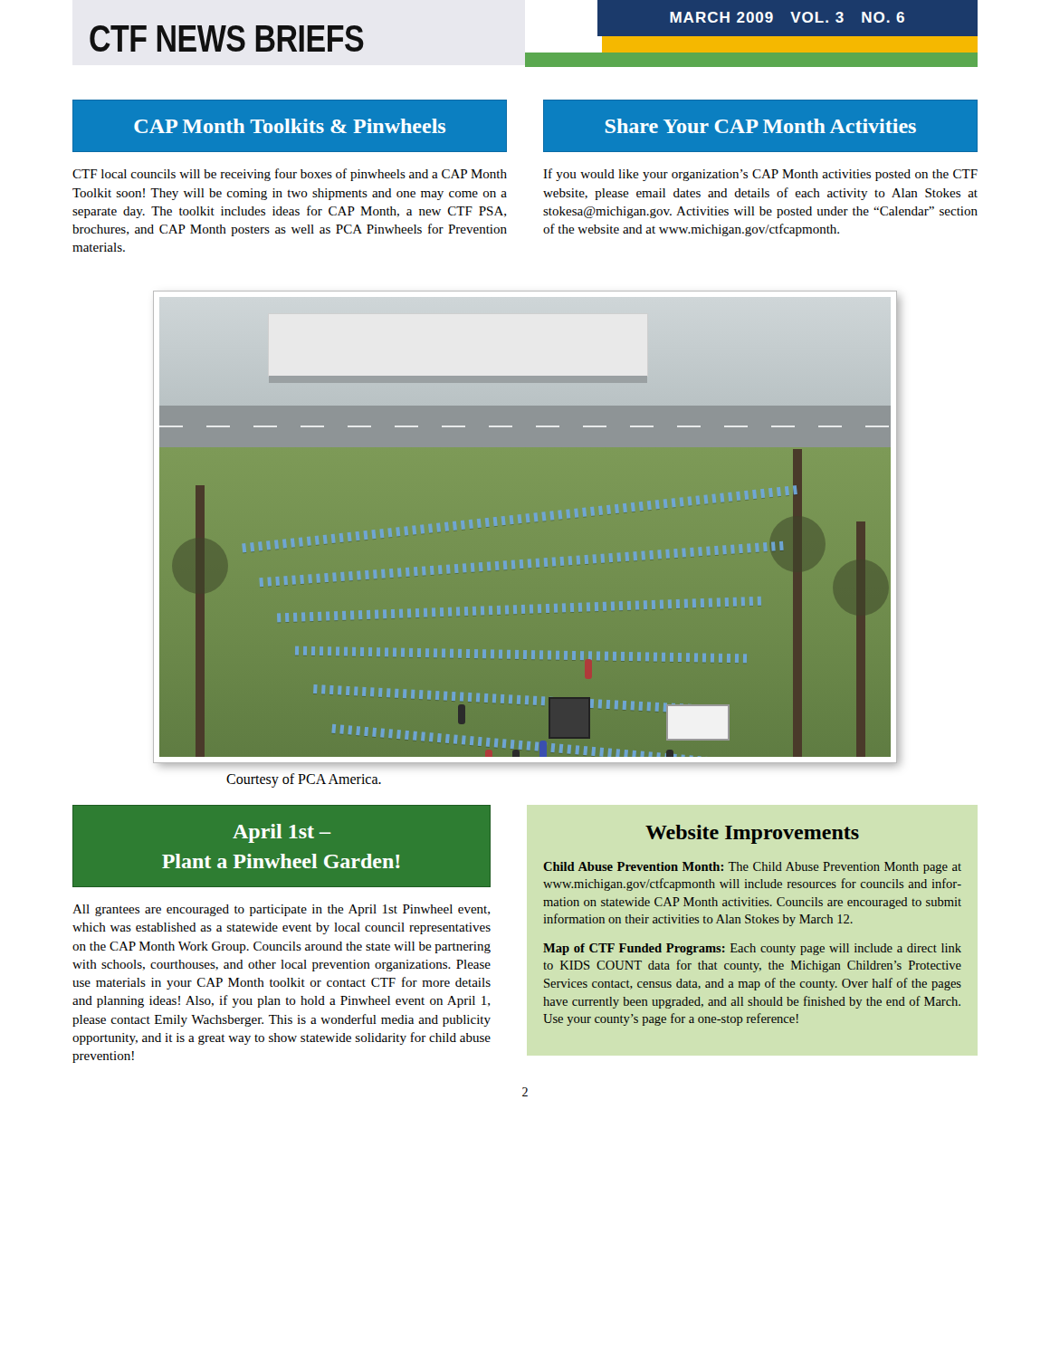MARCH 2009 VOL. 3 NO. 6
CTF NEWS BRIEFS
CAP Month Toolkits & Pinwheels
CTF local councils will be receiving four boxes of pinwheels and a CAP Month Toolkit soon! They will be coming in two shipments and one may come on a separate day. The toolkit includes ideas for CAP Month, a new CTF PSA, brochures, and CAP Month posters as well as PCA Pinwheels for Prevention materials.
Share Your CAP Month Activities
If you would like your organization’s CAP Month activities posted on the CTF website, please email dates and details of each activity to Alan Stokes at stokesa@michigan.gov. Activities will be posted under the “Calendar” section of the website and at www.michigan.gov/ctfcapmonth.
Courtesy of PCA America.
April 1st –
Plant a Pinwheel Garden!
All grantees are encouraged to participate in the April 1st Pinwheel event, which was established as a statewide event by local council representatives on the CAP Month Work Group. Councils around the state will be partnering with schools, courthouses, and other local prevention organizations. Please use materials in your CAP Month toolkit or contact CTF for more details and planning ideas! Also, if you plan to hold a Pinwheel event on April 1, please contact Emily Wachsberger. This is a wonderful media and publicity opportunity, and it is a great way to show statewide solidarity for child abuse prevention!
Website Improvements
Child Abuse Prevention Month: The Child Abuse Prevention Month page at www.michigan.gov/ctfcapmonth will include resources for councils and information on statewide CAP Month activities. Councils are encouraged to submit information on their activities to Alan Stokes by March 12.
Map of CTF Funded Programs: Each county page will include a direct link to KIDS COUNT data for that county, the Michigan Children’s Protective Services contact, census data, and a map of the county. Over half of the pages have currently been upgraded, and all should be finished by the end of March. Use your county’s page for a one-stop reference!
2